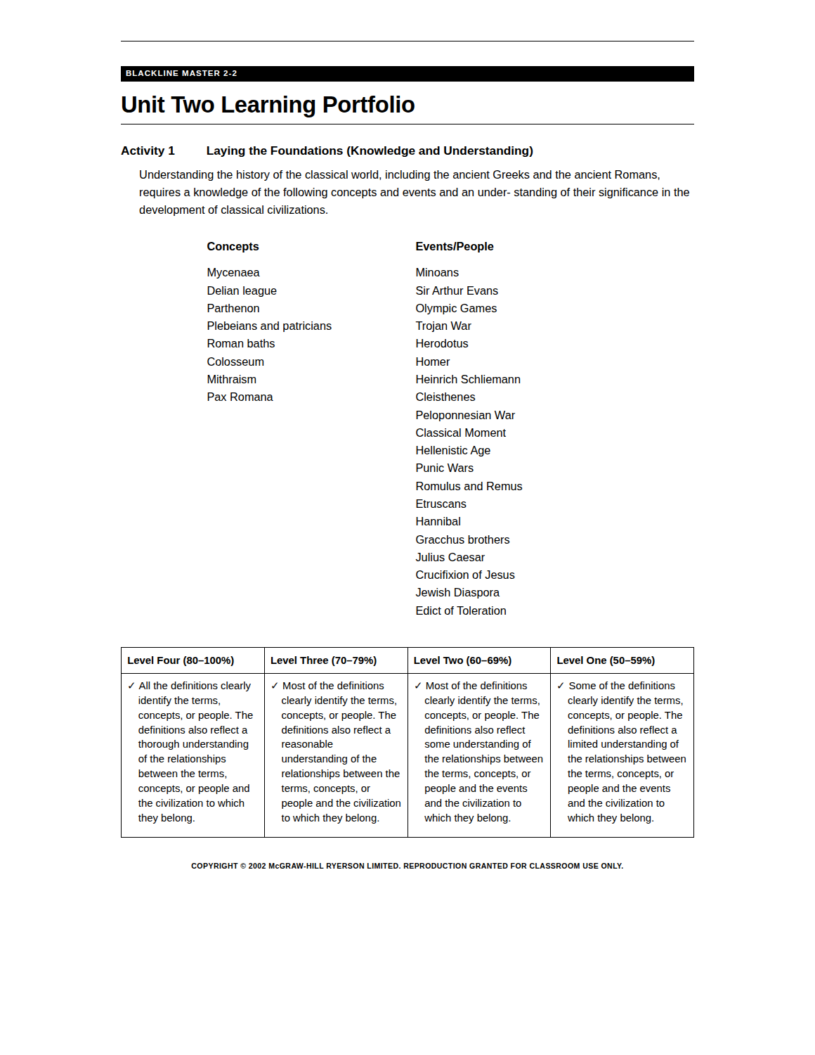BLACKLINE MASTER 2-2
Unit Two Learning Portfolio
Activity 1 Laying the Foundations (Knowledge and Understanding)
Understanding the history of the classical world, including the ancient Greeks and the ancient Romans, requires a knowledge of the following concepts and events and an under- standing of their significance in the development of classical civilizations.
Concepts
Mycenaea
Delian league
Parthenon
Plebeians and patricians
Roman baths
Colosseum
Mithraism
Pax Romana
Events/People
Minoans
Sir Arthur Evans
Olympic Games
Trojan War
Herodotus
Homer
Heinrich Schliemann
Cleisthenes
Peloponnesian War
Classical Moment
Hellenistic Age
Punic Wars
Romulus and Remus
Etruscans
Hannibal
Gracchus brothers
Julius Caesar
Crucifixion of Jesus
Jewish Diaspora
Edict of Toleration
| Level Four (80–100%) | Level Three (70–79%) | Level Two (60–69%) | Level One (50–59%) |
| --- | --- | --- | --- |
| ✓ All the definitions clearly identify the terms, concepts, or people. The definitions also reflect a thorough understanding of the relationships between the terms, concepts, or people and the civilization to which they belong. | ✓ Most of the definitions clearly identify the terms, concepts, or people. The definitions also reflect a reasonable understanding of the relationships between the terms, concepts, or people and the civilization to which they belong. | ✓ Most of the definitions clearly identify the terms, concepts, or people. The definitions also reflect some understanding of the relationships between the terms, concepts, or people and the events and the civilization to which they belong. | ✓ Some of the definitions clearly identify the terms, concepts, or people. The definitions also reflect a limited understanding of the relationships between the terms, concepts, or people and the events and the civilization to which they belong. |
COPYRIGHT © 2002 McGRAW-HILL RYERSON LIMITED. REPRODUCTION GRANTED FOR CLASSROOM USE ONLY.